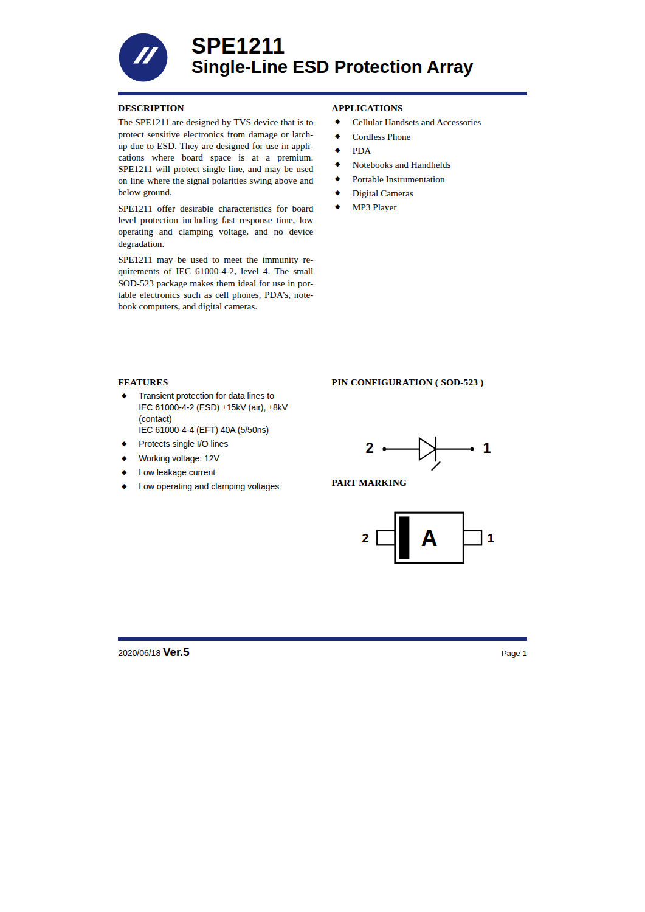SPE1211
Single-Line ESD Protection Array
DESCRIPTION
The SPE1211 are designed by TVS device that is to protect sensitive electronics from damage or latch-up due to ESD. They are designed for use in applications where board space is at a premium. SPE1211 will protect single line, and may be used on line where the signal polarities swing above and below ground.
SPE1211 offer desirable characteristics for board level protection including fast response time, low operating and clamping voltage, and no device degradation.
SPE1211 may be used to meet the immunity requirements of IEC 61000-4-2, level 4. The small SOD-523 package makes them ideal for use in portable electronics such as cell phones, PDA’s, notebook computers, and digital cameras.
APPLICATIONS
Cellular Handsets and Accessories
Cordless Phone
PDA
Notebooks and Handhelds
Portable Instrumentation
Digital Cameras
MP3 Player
FEATURES
Transient protection for data lines to IEC 61000-4-2 (ESD) ±15kV (air), ±8kV (contact) IEC 61000-4-4 (EFT) 40A (5/50ns)
Protects single I/O lines
Working voltage: 12V
Low leakage current
Low operating and clamping voltages
PIN CONFIGURATION ( SOD-523 )
2 1
PART MARKING
2 A 1
2020/06/18 Ver.5
Page 1